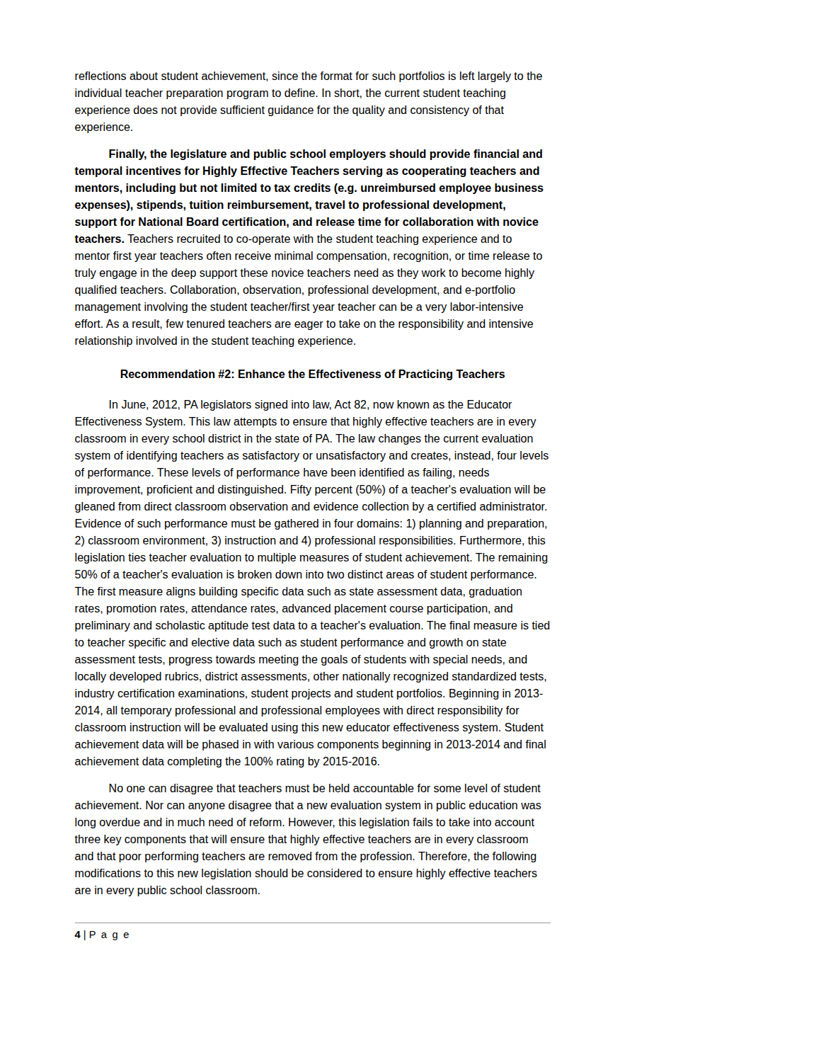reflections about student achievement, since the format for such portfolios is left largely to the individual teacher preparation program to define. In short, the current student teaching experience does not provide sufficient guidance for the quality and consistency of that experience.
Finally, the legislature and public school employers should provide financial and temporal incentives for Highly Effective Teachers serving as cooperating teachers and mentors, including but not limited to tax credits (e.g. unreimbursed employee business expenses), stipends, tuition reimbursement, travel to professional development, support for National Board certification, and release time for collaboration with novice teachers. Teachers recruited to co-operate with the student teaching experience and to mentor first year teachers often receive minimal compensation, recognition, or time release to truly engage in the deep support these novice teachers need as they work to become highly qualified teachers. Collaboration, observation, professional development, and e-portfolio management involving the student teacher/first year teacher can be a very labor-intensive effort. As a result, few tenured teachers are eager to take on the responsibility and intensive relationship involved in the student teaching experience.
Recommendation #2: Enhance the Effectiveness of Practicing Teachers
In June, 2012, PA legislators signed into law, Act 82, now known as the Educator Effectiveness System. This law attempts to ensure that highly effective teachers are in every classroom in every school district in the state of PA. The law changes the current evaluation system of identifying teachers as satisfactory or unsatisfactory and creates, instead, four levels of performance. These levels of performance have been identified as failing, needs improvement, proficient and distinguished. Fifty percent (50%) of a teacher's evaluation will be gleaned from direct classroom observation and evidence collection by a certified administrator. Evidence of such performance must be gathered in four domains: 1) planning and preparation, 2) classroom environment, 3) instruction and 4) professional responsibilities. Furthermore, this legislation ties teacher evaluation to multiple measures of student achievement. The remaining 50% of a teacher's evaluation is broken down into two distinct areas of student performance. The first measure aligns building specific data such as state assessment data, graduation rates, promotion rates, attendance rates, advanced placement course participation, and preliminary and scholastic aptitude test data to a teacher's evaluation. The final measure is tied to teacher specific and elective data such as student performance and growth on state assessment tests, progress towards meeting the goals of students with special needs, and locally developed rubrics, district assessments, other nationally recognized standardized tests, industry certification examinations, student projects and student portfolios. Beginning in 2013-2014, all temporary professional and professional employees with direct responsibility for classroom instruction will be evaluated using this new educator effectiveness system. Student achievement data will be phased in with various components beginning in 2013-2014 and final achievement data completing the 100% rating by 2015-2016.
No one can disagree that teachers must be held accountable for some level of student achievement. Nor can anyone disagree that a new evaluation system in public education was long overdue and in much need of reform. However, this legislation fails to take into account three key components that will ensure that highly effective teachers are in every classroom and that poor performing teachers are removed from the profession. Therefore, the following modifications to this new legislation should be considered to ensure highly effective teachers are in every public school classroom.
4 | P a g e